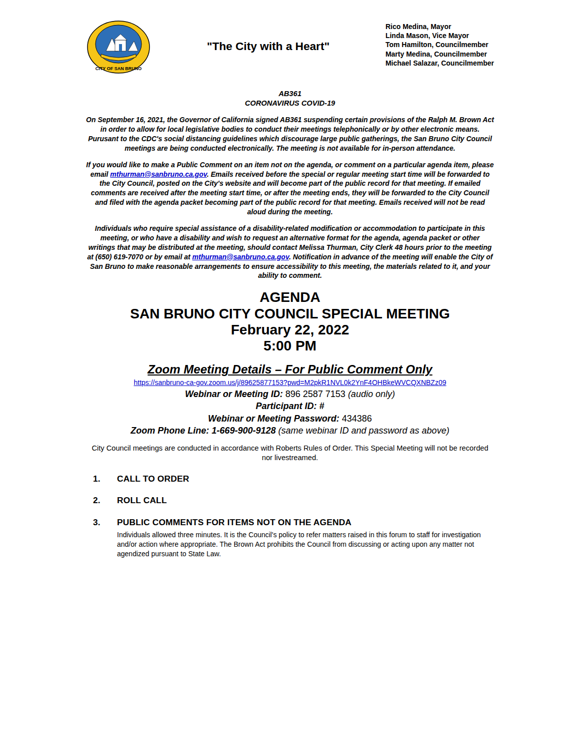CITY OF SAN BRUNO
"The City with a Heart"
Rico Medina, Mayor
Linda Mason, Vice Mayor
Tom Hamilton, Councilmember
Marty Medina, Councilmember
Michael Salazar, Councilmember
AB361
CORONAVIRUS COVID-19
On September 16, 2021, the Governor of California signed AB361 suspending certain provisions of the Ralph M. Brown Act in order to allow for local legislative bodies to conduct their meetings telephonically or by other electronic means. Purusant to the CDC's social distancing guidelines which discourage large public gatherings, the San Bruno City Council meetings are being conducted electronically. The meeting is not available for in-person attendance.
If you would like to make a Public Comment on an item not on the agenda, or comment on a particular agenda item, please email mthurman@sanbruno.ca.gov. Emails received before the special or regular meeting start time will be forwarded to the City Council, posted on the City's website and will become part of the public record for that meeting. If emailed comments are received after the meeting start time, or after the meeting ends, they will be forwarded to the City Council and filed with the agenda packet becoming part of the public record for that meeting. Emails received will not be read aloud during the meeting.
Individuals who require special assistance of a disability-related modification or accommodation to participate in this meeting, or who have a disability and wish to request an alternative format for the agenda, agenda packet or other writings that may be distributed at the meeting, should contact Melissa Thurman, City Clerk 48 hours prior to the meeting at (650) 619-7070 or by email at mthurman@sanbruno.ca.gov. Notification in advance of the meeting will enable the City of San Bruno to make reasonable arrangements to ensure accessibility to this meeting, the materials related to it, and your ability to comment.
AGENDA SAN BRUNO CITY COUNCIL SPECIAL MEETING February 22, 2022 5:00 PM
Zoom Meeting Details – For Public Comment Only
https://sanbruno-ca-gov.zoom.us/j/89625877153?pwd=M2pkR1NVL0k2YnF4OHBkeWVCQXNBZz09
Webinar or Meeting ID: 896 2587 7153 (audio only)
Participant ID: #
Webinar or Meeting Password: 434386
Zoom Phone Line: 1-669-900-9128 (same webinar ID and password as above)
City Council meetings are conducted in accordance with Roberts Rules of Order. This Special Meeting will not be recorded nor livestreamed.
CALL TO ORDER
ROLL CALL
PUBLIC COMMENTS FOR ITEMS NOT ON THE AGENDA
Individuals allowed three minutes. It is the Council's policy to refer matters raised in this forum to staff for investigation and/or action where appropriate. The Brown Act prohibits the Council from discussing or acting upon any matter not agendized pursuant to State Law.